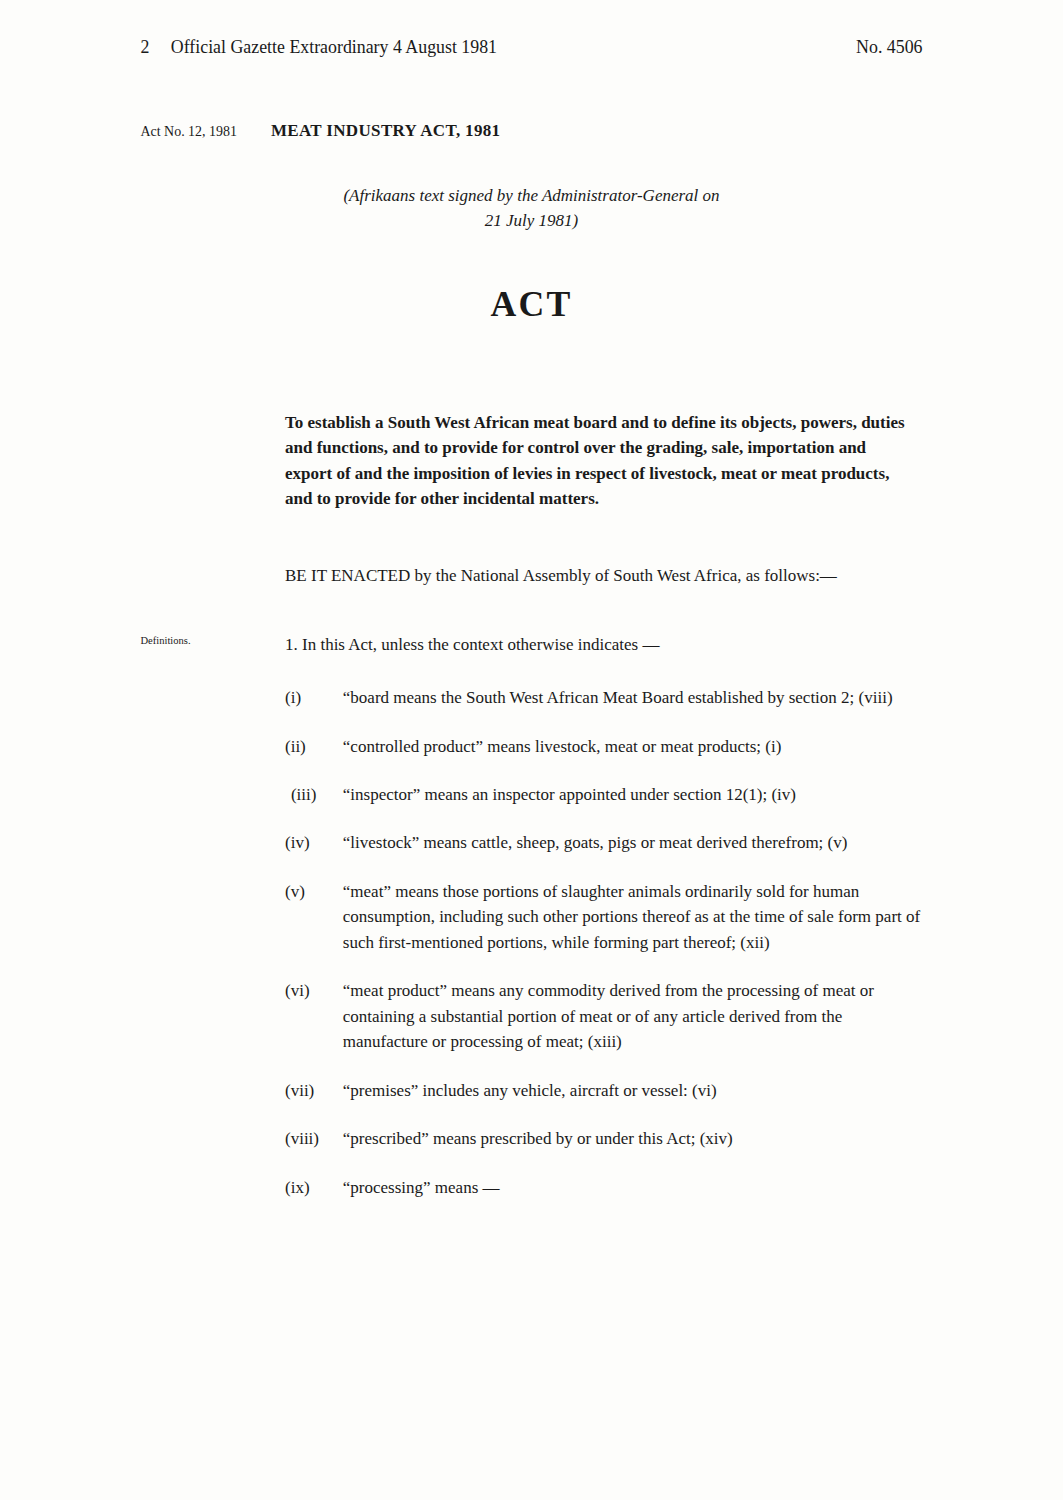2 Official Gazette Extraordinary 4 August 1981 No. 4506
Act No. 12, 1981 MEAT INDUSTRY ACT, 1981
(Afrikaans text signed by the Administrator-General on
21 July 1981)
ACT
To establish a South West African meat board and to define its objects, powers, duties and functions, and to provide for control over the grading, sale, importation and export of and the imposition of levies in respect of livestock, meat or meat products, and to provide for other incidental matters.
BE IT ENACTED by the National Assembly of South West Africa, as follows:—
Definitions.
1. In this Act, unless the context otherwise indicates —
(i) “board means the South West African Meat Board established by section 2; (viii)
(ii) “controlled product” means livestock, meat or meat products; (i)
(iii) “inspector” means an inspector appointed under section 12(1); (iv)
(iv) “livestock” means cattle, sheep, goats, pigs or meat derived therefrom; (v)
(v) “meat” means those portions of slaughter animals ordinarily sold for human consumption, including such other portions thereof as at the time of sale form part of such first-mentioned portions, while forming part thereof; (xii)
(vi) “meat product” means any commodity derived from the processing of meat or containing a substantial portion of meat or of any article derived from the manufacture or processing of meat; (xiii)
(vii) “premises” includes any vehicle, aircraft or vessel: (vi)
(viii) “prescribed” means prescribed by or under this Act; (xiv)
(ix) “processing” means —